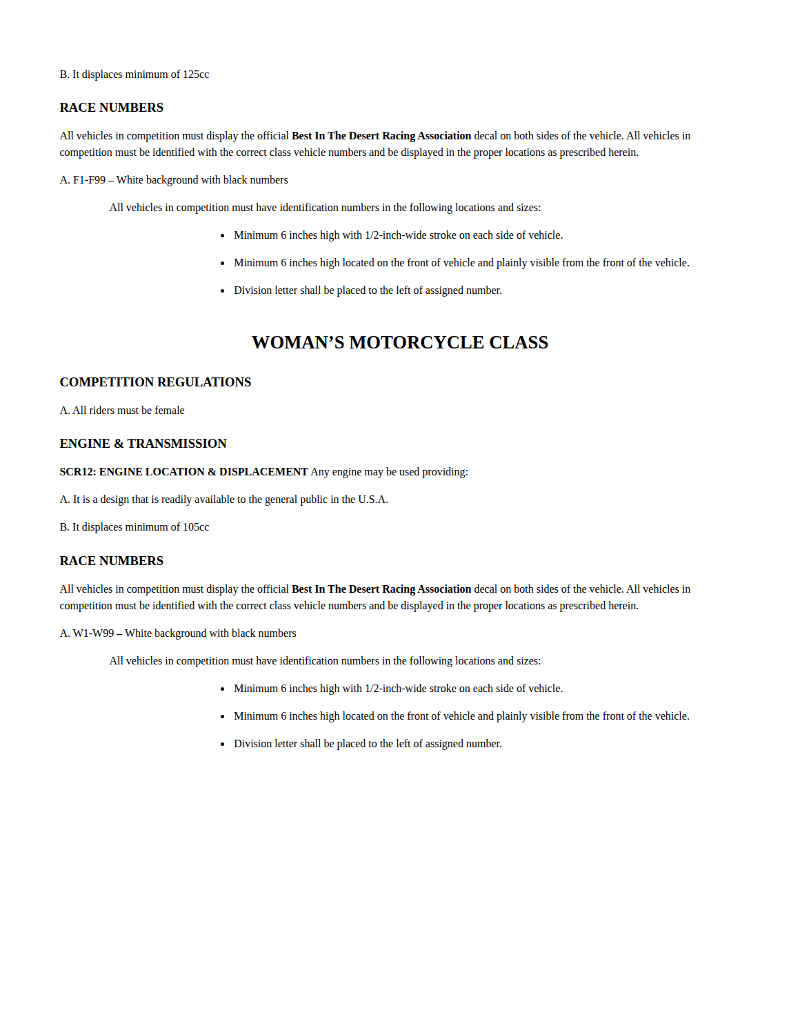B. It displaces minimum of 125cc
RACE NUMBERS
All vehicles in competition must display the official Best In The Desert Racing Association decal on both sides of the vehicle. All vehicles in competition must be identified with the correct class vehicle numbers and be displayed in the proper locations as prescribed herein.
A. F1-F99 – White background with black numbers
All vehicles in competition must have identification numbers in the following locations and sizes:
Minimum 6 inches high with 1/2-inch-wide stroke on each side of vehicle.
Minimum 6 inches high located on the front of vehicle and plainly visible from the front of the vehicle.
Division letter shall be placed to the left of assigned number.
WOMAN’S MOTORCYCLE CLASS
COMPETITION REGULATIONS
A. All riders must be female
ENGINE & TRANSMISSION
SCR12: ENGINE LOCATION & DISPLACEMENT Any engine may be used providing:
A. It is a design that is readily available to the general public in the U.S.A.
B. It displaces minimum of 105cc
RACE NUMBERS
All vehicles in competition must display the official Best In The Desert Racing Association decal on both sides of the vehicle. All vehicles in competition must be identified with the correct class vehicle numbers and be displayed in the proper locations as prescribed herein.
A. W1-W99 – White background with black numbers
All vehicles in competition must have identification numbers in the following locations and sizes:
Minimum 6 inches high with 1/2-inch-wide stroke on each side of vehicle.
Minimum 6 inches high located on the front of vehicle and plainly visible from the front of the vehicle.
Division letter shall be placed to the left of assigned number.